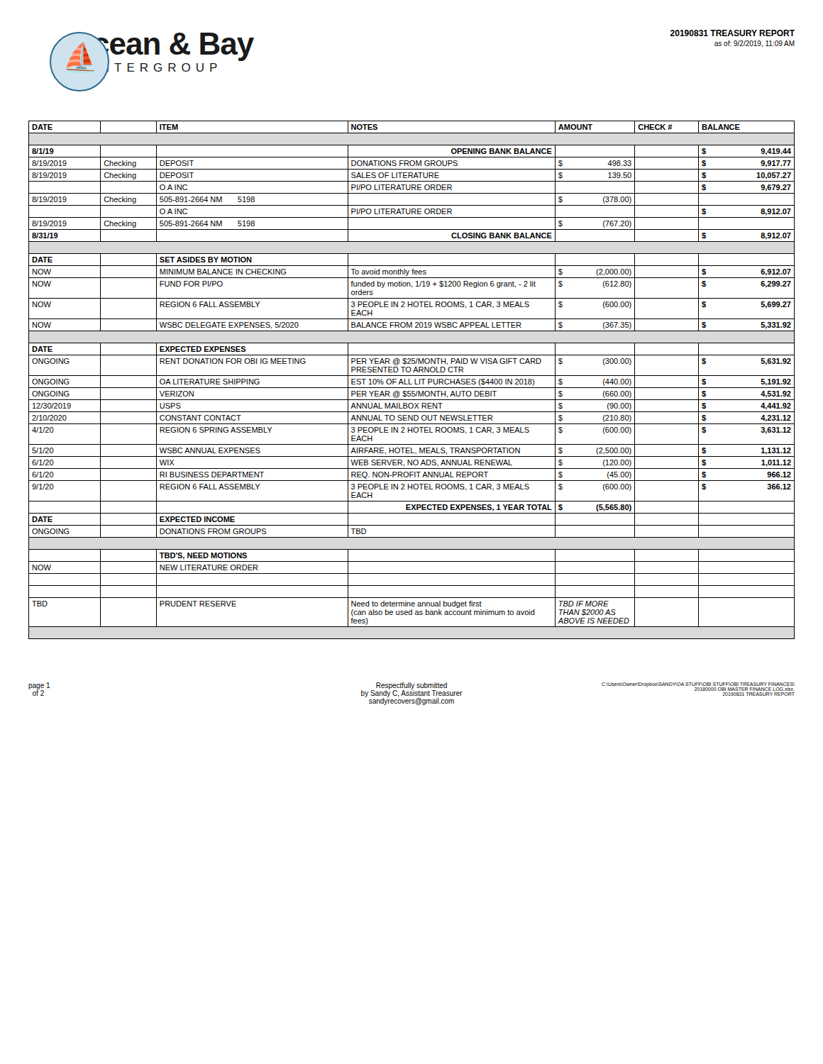⛵
cean & Bay
INTERGROUP
20190831 TREASURY REPORT
as of: 9/2/2019, 11:09 AM
| DATE | | ITEM | NOTES | AMOUNT | CHECK # | BALANCE |
| --- | --- | --- | --- | --- | --- | --- |
| 8/1/19 | | | OPENING BANK BALANCE | | | $ 9,419.44 |
| 8/19/2019 | Checking | DEPOSIT | DONATIONS FROM GROUPS | $ 498.33 | | $ 9,917.77 |
| 8/19/2019 | Checking | DEPOSIT | SALES OF LITERATURE | $ 139.50 | | $ 10,057.27 |
| | | O A INC | PI/PO LITERATURE ORDER | | | $ 9,679.27 |
| 8/19/2019 | Checking | 505-891-2664 NM 5198 | | $ (378.00) | | |
| | | O A INC | PI/PO LITERATURE ORDER | | | $ 8,912.07 |
| 8/19/2019 | Checking | 505-891-2664 NM 5198 | | $ (767.20) | | |
| 8/31/19 | | | CLOSING BANK BALANCE | | | $ 8,912.07 |
| DATE | | SET ASIDES BY MOTION | | | | |
| NOW | | MINIMUM BALANCE IN CHECKING | To avoid monthly fees | $ (2,000.00) | | $ 6,912.07 |
| NOW | | FUND FOR PI/PO | funded by motion, 1/19 + $1200 Region 6 grant, - 2 lit orders | $ (612.80) | | $ 6,299.27 |
| NOW | | REGION 6 FALL ASSEMBLY | 3 PEOPLE IN 2 HOTEL ROOMS, 1 CAR, 3 MEALS EACH | $ (600.00) | | $ 5,699.27 |
| NOW | | WSBC DELEGATE EXPENSES, 5/2020 | BALANCE FROM 2019 WSBC APPEAL LETTER | $ (367.35) | | $ 5,331.92 |
| DATE | | EXPECTED EXPENSES | | | | |
| ONGOING | | RENT DONATION FOR OBI IG MEETING | PER YEAR @ $25/MONTH, PAID W VISA GIFT CARD PRESENTED TO ARNOLD CTR | $ (300.00) | | $ 5,631.92 |
| ONGOING | | OA LITERATURE SHIPPING | EST 10% OF ALL LIT PURCHASES ($4400 IN 2018) | $ (440.00) | | $ 5,191.92 |
| ONGOING | | VERIZON | PER YEAR @ $55/MONTH, AUTO DEBIT | $ (660.00) | | $ 4,531.92 |
| 12/30/2019 | | USPS | ANNUAL MAILBOX RENT | $ (90.00) | | $ 4,441.92 |
| 2/10/2020 | | CONSTANT CONTACT | ANNUAL TO SEND OUT NEWSLETTER | $ (210.80) | | $ 4,231.12 |
| 4/1/20 | | REGION 6 SPRING ASSEMBLY | 3 PEOPLE IN 2 HOTEL ROOMS, 1 CAR, 3 MEALS EACH | $ (600.00) | | $ 3,631.12 |
| 5/1/20 | | WSBC ANNUAL EXPENSES | AIRFARE, HOTEL, MEALS, TRANSPORTATION | $ (2,500.00) | | $ 1,131.12 |
| 6/1/20 | | WIX | WEB SERVER, NO ADS, ANNUAL RENEWAL | $ (120.00) | | $ 1,011.12 |
| 6/1/20 | | RI BUSINESS DEPARTMENT | REQ. NON-PROFIT ANNUAL REPORT | $ (45.00) | | $ 966.12 |
| 9/1/20 | | REGION 6 FALL ASSEMBLY | 3 PEOPLE IN 2 HOTEL ROOMS, 1 CAR, 3 MEALS EACH | $ (600.00) | | $ 366.12 |
| | | | EXPECTED EXPENSES, 1 YEAR TOTAL | $ (5,565.80) | | |
| DATE | | EXPECTED INCOME | | | | |
| ONGOING | | DONATIONS FROM GROUPS | TBD | | | |
| | | TBD'S, NEED MOTIONS | | | | |
| NOW | | NEW LITERATURE ORDER | | | | |
| TBD | | PRUDENT RESERVE | Need to determine annual budget first (can also be used as bank account minimum to avoid fees) | TBD IF MORE THAN $2000 AS ABOVE IS NEEDED | | |
page 1
of 2
Respectfully submitted
by Sandy C, Assistant Treasurer
sandyrecovers@gmail.com
C:\Users\Owner\Dropbox\SANDY\OA STUFF\OBI STUFF\OBI TREASURY FINANCES\
20180000 OBI MASTER FINANCE LOG.xlsx,
20190831 TREASURY REPORT